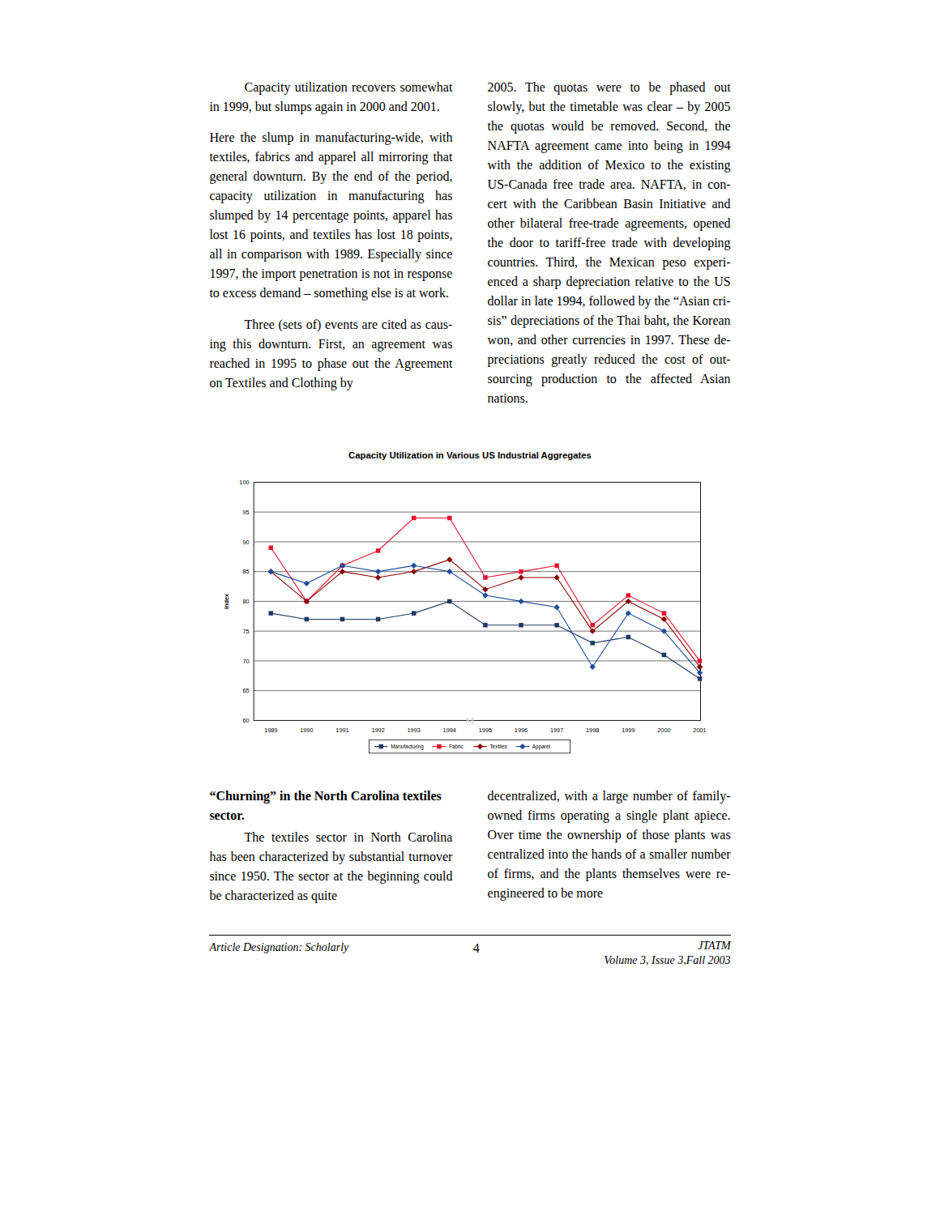Capacity utilization recovers somewhat in 1999, but slumps again in 2000 and 2001.
Here the slump in manufacturing-wide, with textiles, fabrics and apparel all mirroring that general downturn. By the end of the period, capacity utilization in manufacturing has slumped by 14 percentage points, apparel has lost 16 points, and textiles has lost 18 points, all in comparison with 1989. Especially since 1997, the import penetration is not in response to excess demand – something else is at work.
Three (sets of) events are cited as causing this downturn. First, an agreement was reached in 1995 to phase out the Agreement on Textiles and Clothing by
2005. The quotas were to be phased out slowly, but the timetable was clear – by 2005 the quotas would be removed. Second, the NAFTA agreement came into being in 1994 with the addition of Mexico to the existing US-Canada free trade area. NAFTA, in concert with the Caribbean Basin Initiative and other bilateral free-trade agreements, opened the door to tariff-free trade with developing countries. Third, the Mexican peso experienced a sharp depreciation relative to the US dollar in late 1994, followed by the “Asian crisis” depreciations of the Thai baht, the Korean won, and other currencies in 1997. These depreciations greatly reduced the cost of outsourcing production to the affected Asian nations.
Capacity Utilization in Various US Industrial Aggregates
100 95 90 85 80 75 70 65 60 Index 1989 1990 1991 1992 1993 1994 1995 1996 1997 1998 1999 2000 2001 M Manufacturing Fabric Textiles Apparel
“Churning” in the North Carolina textiles sector.
The textiles sector in North Carolina has been characterized by substantial turnover since 1950. The sector at the beginning could be characterized as quite
decentralized, with a large number of family-owned firms operating a single plant apiece. Over time the ownership of those plants was centralized into the hands of a smaller number of firms, and the plants themselves were re-engineered to be more
Article Designation: Scholarly
4
JTATM
Volume 3, Issue 3,Fall 2003